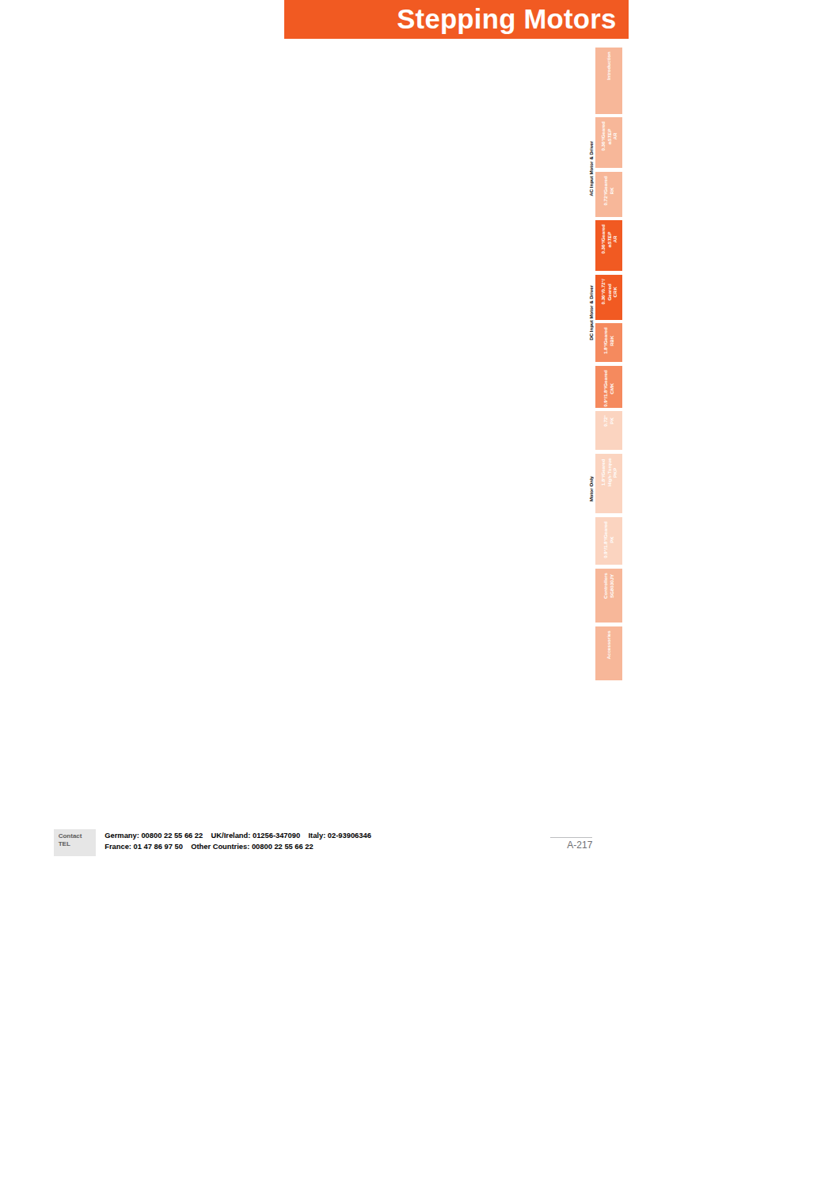Stepping Motors
Introduction
AC Input Motor & Driver
0.36°/Geared
αSTEP
AR
0.72°/Geared
RK
DC Input Motor & Driver
0.36°/Geared
αSTEP
AR
0.36°/0.72°/
Geared
CRK
1.8°/Geared
RBK
0.9°/1.8°/Geared
CMK
Motor Only
0.72°
PK
1.8°/Geared
High-Torque
PKP
0.9°/1.8°/Geared
PK
Controllers
SG8030JY
Accessories
Contact
TEL
Germany: 00800 22 55 66 22 UK/Ireland: 01256-347090 Italy: 02-93906346
France: 01 47 86 97 50 Other Countries: 00800 22 55 66 22
A-217